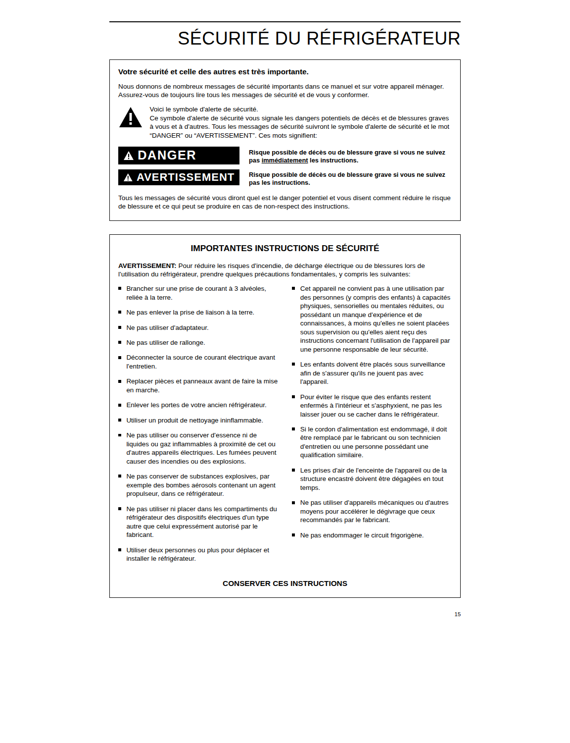SÉCURITÉ DU RÉFRIGÉRATEUR
Votre sécurité et celle des autres est très importante.
Nous donnons de nombreux messages de sécurité importants dans ce manuel et sur votre appareil ménager. Assurez-vous de toujours lire tous les messages de sécurité et de vous y conformer.
Voici le symbole d'alerte de sécurité.
Ce symbole d'alerte de sécurité vous signale les dangers potentiels de décès et de blessures graves à vous et à d'autres. Tous les messages de sécurité suivront le symbole d'alerte de sécurité et le mot “DANGER” ou “AVERTISSEMENT”. Ces mots signifient:
DANGER
Risque possible de décès ou de blessure grave si vous ne suivez pas immédiatement les instructions.
AVERTISSEMENT
Risque possible de décès ou de blessure grave si vous ne suivez pas les instructions.
Tous les messages de sécurité vous diront quel est le danger potentiel et vous disent comment réduire le risque de blessure et ce qui peut se produire en cas de non-respect des instructions.
IMPORTANTES INSTRUCTIONS DE SÉCURITÉ
AVERTISSEMENT: Pour réduire les risques d'incendie, de décharge électrique ou de blessures lors de l'utilisation du réfrigérateur, prendre quelques précautions fondamentales, y compris les suivantes:
Brancher sur une prise de courant à 3 alvéoles, reliée à la terre.
Ne pas enlever la prise de liaison à la terre.
Ne pas utiliser d'adaptateur.
Ne pas utiliser de rallonge.
Déconnecter la source de courant électrique avant l'entretien.
Replacer pièces et panneaux avant de faire la mise en marche.
Enlever les portes de votre ancien réfrigérateur.
Utiliser un produit de nettoyage ininflammable.
Ne pas utiliser ou conserver d'essence ni de liquides ou gaz inflammables à proximité de cet ou d'autres appareils électriques. Les fumées peuvent causer des incendies ou des explosions.
Ne pas conserver de substances explosives, par exemple des bombes aérosols contenant un agent propulseur, dans ce réfrigérateur.
Ne pas utiliser ni placer dans les compartiments du réfrigérateur des dispositifs électriques d'un type autre que celui expressément autorisé par le fabricant.
Utiliser deux personnes ou plus pour déplacer et installer le réfrigérateur.
Cet appareil ne convient pas à une utilisation par des personnes (y compris des enfants) à capacités physiques, sensorielles ou mentales réduites, ou possédant un manque d'expérience et de connaissances, à moins qu'elles ne soient placées sous supervision ou qu'elles aient reçu des instructions concernant l'utilisation de l'appareil par une personne responsable de leur sécurité.
Les enfants doivent être placés sous surveillance afin de s'assurer qu'ils ne jouent pas avec l'appareil.
Pour éviter le risque que des enfants restent enfermés à l'intérieur et s'asphyxient, ne pas les laisser jouer ou se cacher dans le réfrigérateur.
Si le cordon d'alimentation est endommagé, il doit être remplacé par le fabricant ou son technicien d'entretien ou une personne possédant une qualification similaire.
Les prises d'air de l'enceinte de l'appareil ou de la structure encastré doivent être dégagées en tout temps.
Ne pas utiliser d'appareils mécaniques ou d'autres moyens pour accélérer le dégivrage que ceux recommandés par le fabricant.
Ne pas endommager le circuit frigorigène.
CONSERVER CES INSTRUCTIONS
15